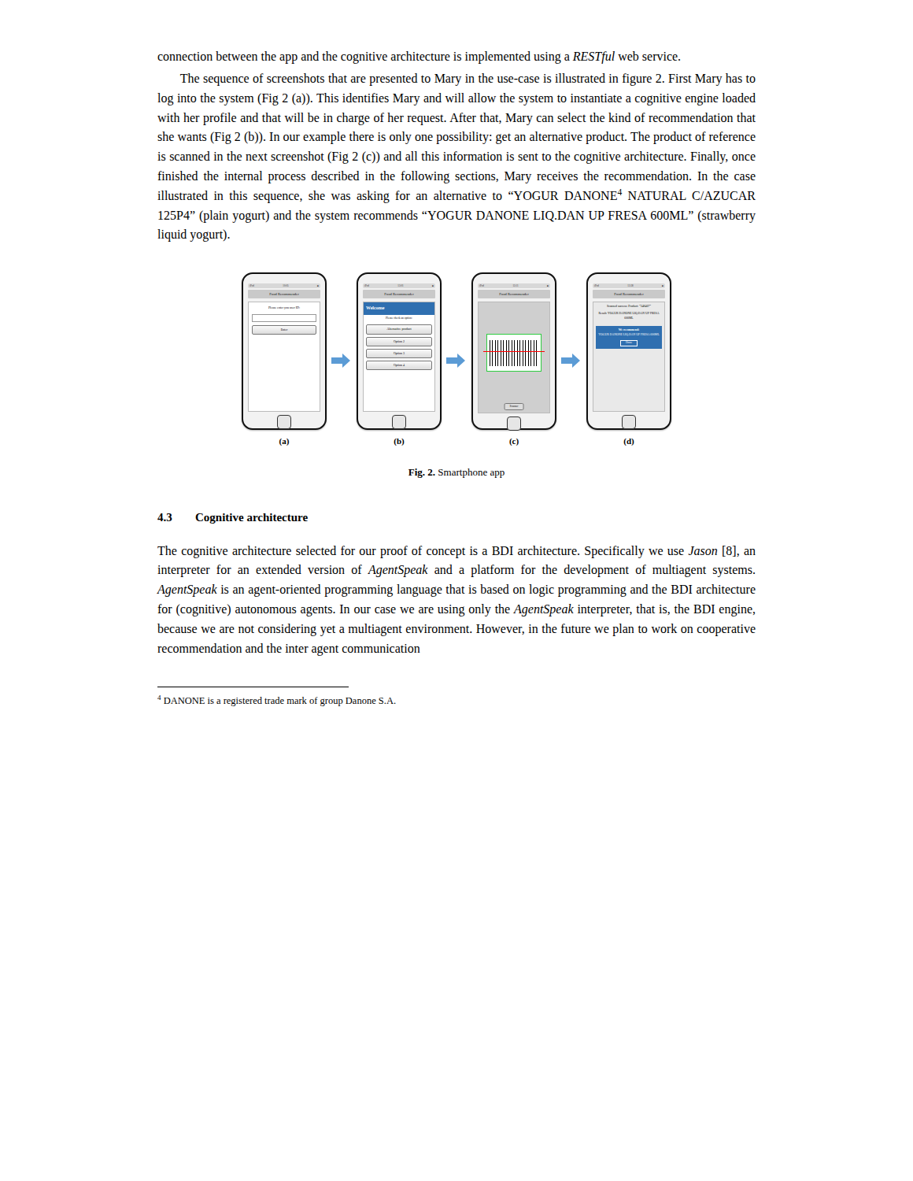connection between the app and the cognitive architecture is implemented using a RESTful web service.
The sequence of screenshots that are presented to Mary in the use-case is illustrated in figure 2. First Mary has to log into the system (Fig 2 (a)). This identifies Mary and will allow the system to instantiate a cognitive engine loaded with her profile and that will be in charge of her request. After that, Mary can select the kind of recommendation that she wants (Fig 2 (b)). In our example there is only one possibility: get an alternative product. The product of reference is scanned in the next screenshot (Fig 2 (c)) and all this information is sent to the cognitive architecture. Finally, once finished the internal process described in the following sections, Mary receives the recommendation. In the case illustrated in this sequence, she was asking for an alternative to “YOGUR DANONE4 NATURAL C/AZUCAR 125P4” (plain yogurt) and the system recommends “YOGUR DANONE LIQ.DAN UP FRESA 600ML” (strawberry liquid yogurt).
iPod 10:05■
Food Recommender
Please enter you user ID:
Enter
(a)
iPod 13:01■
Food Recommender
Welcome
Please check an option:
Alternative product
Option 2
Option 3
Option 4
(b)
iPod 13:11■
Food Recommender
Scanner
(c)
iPod 13:38■
Food Recommender
Scanned success: Product: “348467”
Result: YOGUR DANONE LIQ.DAN UP FRESA 600ML
We recommend:
YOGUR DANONE LIQ.DAN UP FRESA 600ML
Done
(d)
Fig. 2. Smartphone app
4.3 Cognitive architecture
The cognitive architecture selected for our proof of concept is a BDI architecture. Specifically we use Jason [8], an interpreter for an extended version of AgentSpeak and a platform for the development of multiagent systems. AgentSpeak is an agent-oriented programming language that is based on logic programming and the BDI architecture for (cognitive) autonomous agents. In our case we are using only the AgentSpeak interpreter, that is, the BDI engine, because we are not considering yet a multiagent environment. However, in the future we plan to work on cooperative recommendation and the inter agent communication
4 DANONE is a registered trade mark of group Danone S.A.